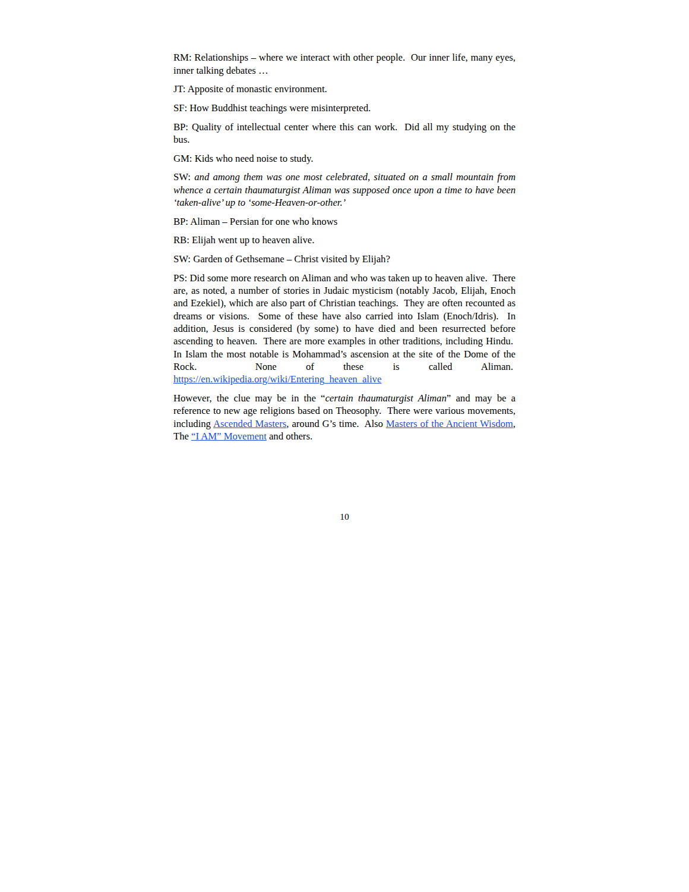RM: Relationships – where we interact with other people. Our inner life, many eyes, inner talking debates …
JT: Apposite of monastic environment.
SF: How Buddhist teachings were misinterpreted.
BP: Quality of intellectual center where this can work. Did all my studying on the bus.
GM: Kids who need noise to study.
SW: and among them was one most celebrated, situated on a small mountain from whence a certain thaumaturgist Aliman was supposed once upon a time to have been ‘taken-alive’ up to ‘some-Heaven-or-other.’
BP: Aliman – Persian for one who knows
RB: Elijah went up to heaven alive.
SW: Garden of Gethsemane – Christ visited by Elijah?
PS: Did some more research on Aliman and who was taken up to heaven alive. There are, as noted, a number of stories in Judaic mysticism (notably Jacob, Elijah, Enoch and Ezekiel), which are also part of Christian teachings. They are often recounted as dreams or visions. Some of these have also carried into Islam (Enoch/Idris). In addition, Jesus is considered (by some) to have died and been resurrected before ascending to heaven. There are more examples in other traditions, including Hindu. In Islam the most notable is Mohammad’s ascension at the site of the Dome of the Rock. None of these is called Aliman. https://en.wikipedia.org/wiki/Entering_heaven_alive
However, the clue may be in the “certain thaumaturgist Aliman” and may be a reference to new age religions based on Theosophy. There were various movements, including Ascended Masters, around G’s time. Also Masters of the Ancient Wisdom, The “I AM” Movement and others.
10